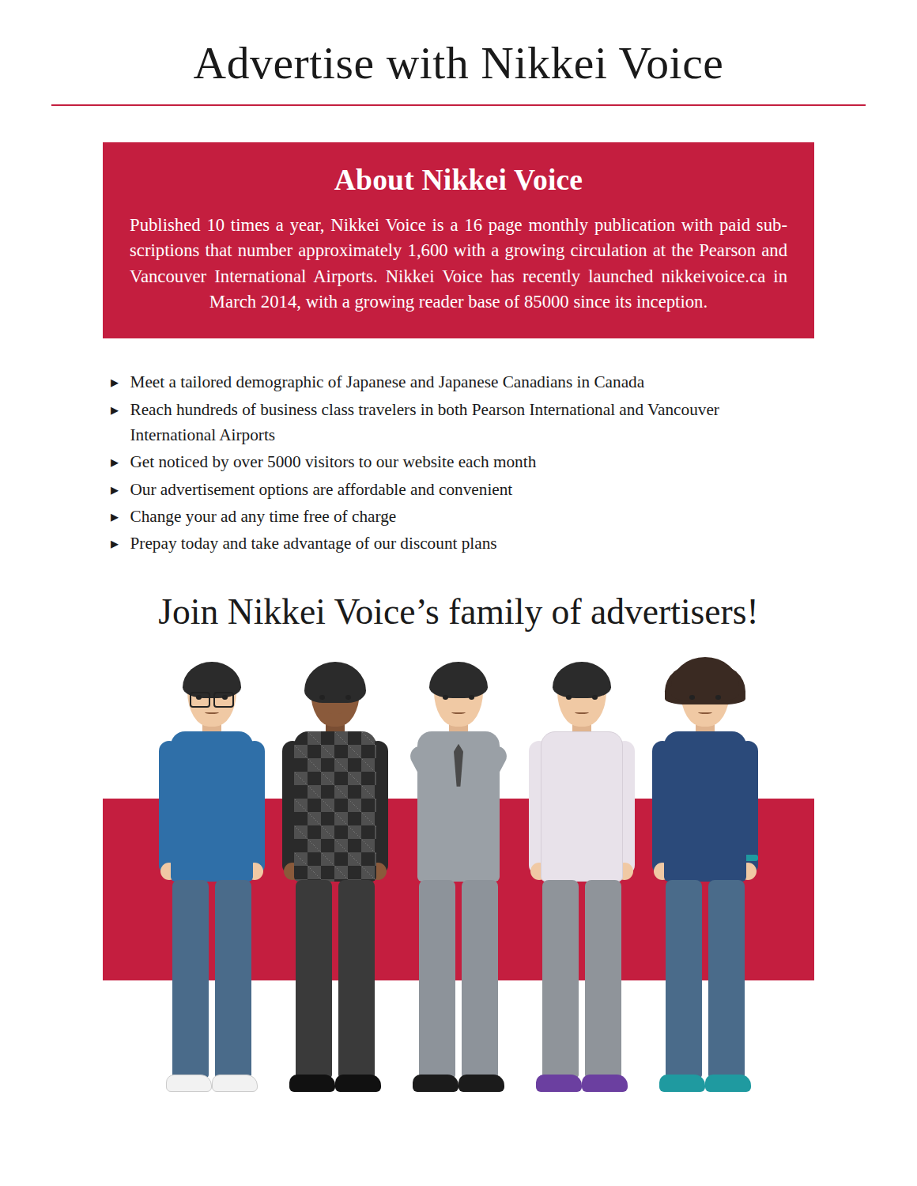Advertise with Nikkei Voice
About Nikkei Voice
Published 10 times a year, Nikkei Voice is a 16 page monthly publication with paid subscriptions that number approximately 1,600 with a growing circulation at the Pearson and Vancouver International Airports. Nikkei Voice has recently launched nikkeivoice.ca in March 2014, with a growing reader base of 85000 since its inception.
Meet a tailored demographic of Japanese and Japanese Canadians in Canada
Reach hundreds of business class travelers in both Pearson International and Vancouver International Airports
Get noticed by over 5000 visitors to our website each month
Our advertisement options are affordable and convenient
Change your ad any time free of charge
Prepay today and take advantage of our discount plans
Join Nikkei Voice’s family of advertisers!